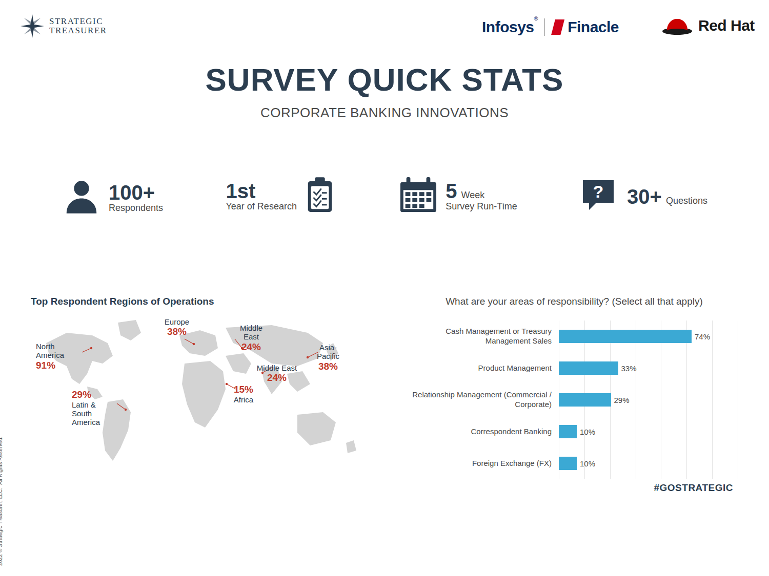2022 © Strategic Treasurer, LLC. All Rights Reserved.
Strategic Treasurer
Infosys®
Finacle
Red Hat
SURVEY QUICK STATS
CORPORATE BANKING INNOVATIONS
100+
Respondents
1st
Year of Research
5 Week
Survey Run-Time
?
30+ Questions
Top Respondent Regions of Operations
North
America
91%
29%
Latin &
South
America
Europe
38%
Middle
East
24%
Middle East
24%
15%
Africa
Asia-
Pacific
38%
What are your areas of responsibility? (Select all that apply)
Cash Management or Treasury
Management Sales
74%
Product Management
33%
Relationship Management (Commercial /
Corporate)
29%
Correspondent Banking
10%
Foreign Exchange (FX)
10%
#GOSTRATEGIC